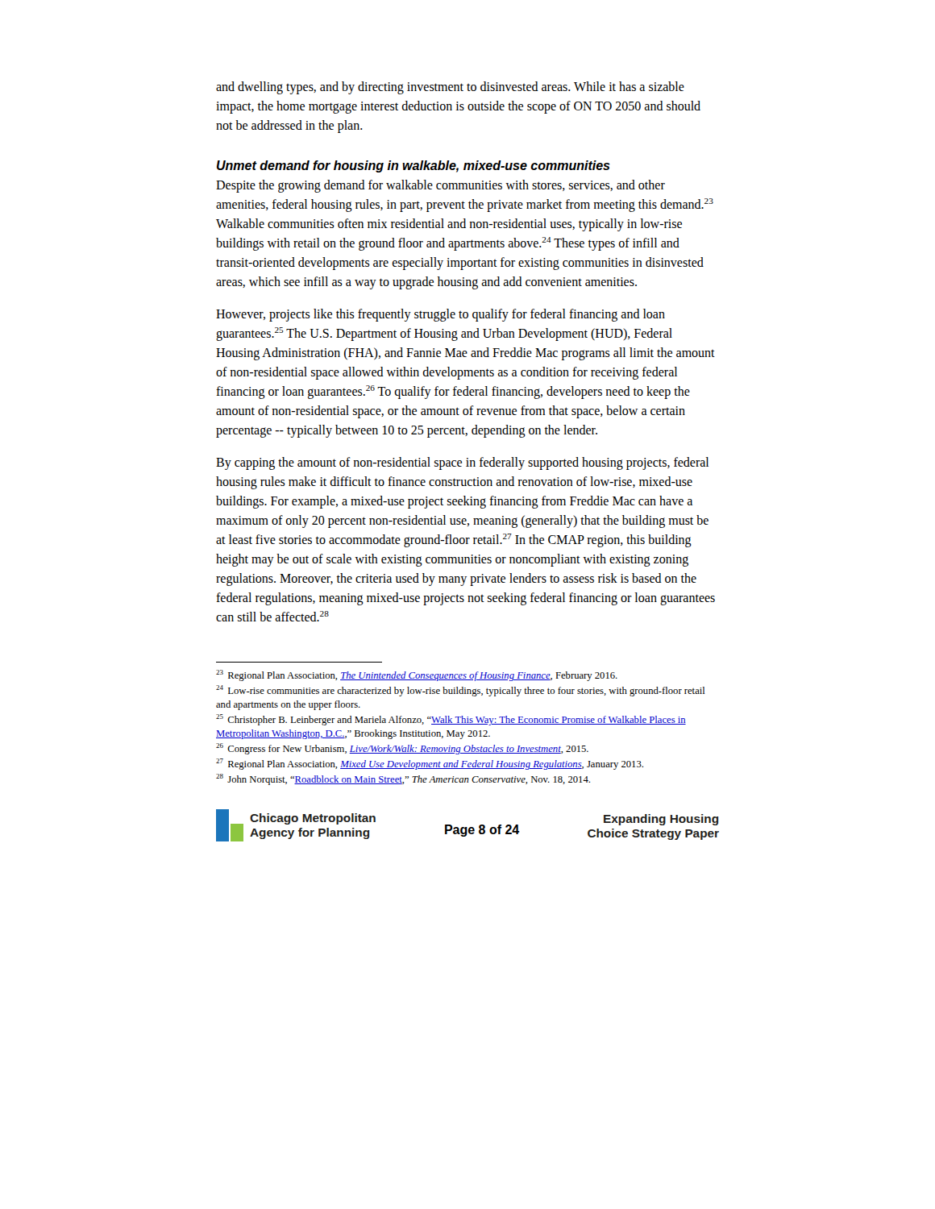and dwelling types, and by directing investment to disinvested areas. While it has a sizable impact, the home mortgage interest deduction is outside the scope of ON TO 2050 and should not be addressed in the plan.
Unmet demand for housing in walkable, mixed-use communities
Despite the growing demand for walkable communities with stores, services, and other amenities, federal housing rules, in part, prevent the private market from meeting this demand.23 Walkable communities often mix residential and non-residential uses, typically in low-rise buildings with retail on the ground floor and apartments above.24 These types of infill and transit-oriented developments are especially important for existing communities in disinvested areas, which see infill as a way to upgrade housing and add convenient amenities.
However, projects like this frequently struggle to qualify for federal financing and loan guarantees.25 The U.S. Department of Housing and Urban Development (HUD), Federal Housing Administration (FHA), and Fannie Mae and Freddie Mac programs all limit the amount of non-residential space allowed within developments as a condition for receiving federal financing or loan guarantees.26 To qualify for federal financing, developers need to keep the amount of non-residential space, or the amount of revenue from that space, below a certain percentage -- typically between 10 to 25 percent, depending on the lender.
By capping the amount of non-residential space in federally supported housing projects, federal housing rules make it difficult to finance construction and renovation of low-rise, mixed-use buildings. For example, a mixed-use project seeking financing from Freddie Mac can have a maximum of only 20 percent non-residential use, meaning (generally) that the building must be at least five stories to accommodate ground-floor retail.27 In the CMAP region, this building height may be out of scale with existing communities or noncompliant with existing zoning regulations. Moreover, the criteria used by many private lenders to assess risk is based on the federal regulations, meaning mixed-use projects not seeking federal financing or loan guarantees can still be affected.28
23 Regional Plan Association, The Unintended Consequences of Housing Finance, February 2016.
24 Low-rise communities are characterized by low-rise buildings, typically three to four stories, with ground-floor retail and apartments on the upper floors.
25 Christopher B. Leinberger and Mariela Alfonzo, “Walk This Way: The Economic Promise of Walkable Places in Metropolitan Washington, D.C.,” Brookings Institution, May 2012.
26 Congress for New Urbanism, Live/Work/Walk: Removing Obstacles to Investment, 2015.
27 Regional Plan Association, Mixed Use Development and Federal Housing Regulations, January 2013.
28 John Norquist, “Roadblock on Main Street,” The American Conservative, Nov. 18, 2014.
Chicago Metropolitan
Agency for Planning
Page 8 of 24
Expanding Housing
Choice Strategy Paper